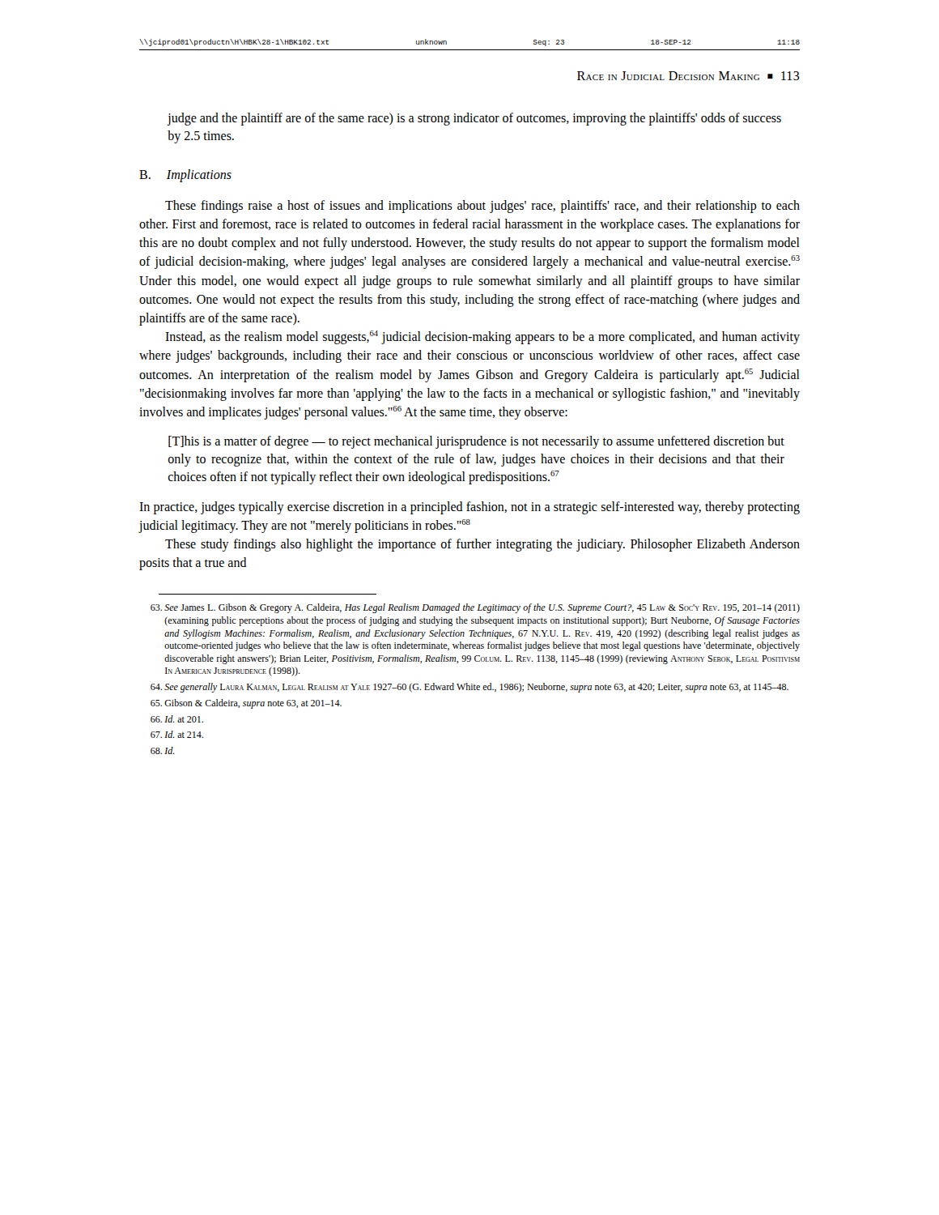\\jciprod01\productn\H\HBK\28-1\HBK102.txt unknown Seq: 23 18-SEP-12 11:18
Race in Judicial Decision Making ■ 113
judge and the plaintiff are of the same race) is a strong indicator of outcomes, improving the plaintiffs' odds of success by 2.5 times.
B. Implications
These findings raise a host of issues and implications about judges' race, plaintiffs' race, and their relationship to each other. First and foremost, race is related to outcomes in federal racial harassment in the workplace cases. The explanations for this are no doubt complex and not fully understood. However, the study results do not appear to support the formalism model of judicial decision-making, where judges' legal analyses are considered largely a mechanical and value-neutral exercise.63 Under this model, one would expect all judge groups to rule somewhat similarly and all plaintiff groups to have similar outcomes. One would not expect the results from this study, including the strong effect of race-matching (where judges and plaintiffs are of the same race).
Instead, as the realism model suggests,64 judicial decision-making appears to be a more complicated, and human activity where judges' backgrounds, including their race and their conscious or unconscious worldview of other races, affect case outcomes. An interpretation of the realism model by James Gibson and Gregory Caldeira is particularly apt.65 Judicial "decisionmaking involves far more than 'applying' the law to the facts in a mechanical or syllogistic fashion," and "inevitably involves and implicates judges' personal values."66 At the same time, they observe:
[T]his is a matter of degree — to reject mechanical jurisprudence is not necessarily to assume unfettered discretion but only to recognize that, within the context of the rule of law, judges have choices in their decisions and that their choices often if not typically reflect their own ideological predispositions.67
In practice, judges typically exercise discretion in a principled fashion, not in a strategic self-interested way, thereby protecting judicial legitimacy. They are not "merely politicians in robes."68
These study findings also highlight the importance of further integrating the judiciary. Philosopher Elizabeth Anderson posits that a true and
63. See James L. Gibson & Gregory A. Caldeira, Has Legal Realism Damaged the Legitimacy of the U.S. Supreme Court?, 45 Law & Soc'y Rev. 195, 201–14 (2011) (examining public perceptions about the process of judging and studying the subsequent impacts on institutional support); Burt Neuborne, Of Sausage Factories and Syllogism Machines: Formalism, Realism, and Exclusionary Selection Techniques, 67 N.Y.U. L. Rev. 419, 420 (1992) (describing legal realist judges as outcome-oriented judges who believe that the law is often indeterminate, whereas formalist judges believe that most legal questions have 'determinate, objectively discoverable right answers'); Brian Leiter, Positivism, Formalism, Realism, 99 Colum. L. Rev. 1138, 1145–48 (1999) (reviewing Anthony Sebok, Legal Positivism In American Jurisprudence (1998)).
64. See generally Laura Kalman, Legal Realism at Yale 1927–60 (G. Edward White ed., 1986); Neuborne, supra note 63, at 420; Leiter, supra note 63, at 1145–48.
65. Gibson & Caldeira, supra note 63, at 201–14.
66. Id. at 201.
67. Id. at 214.
68. Id.